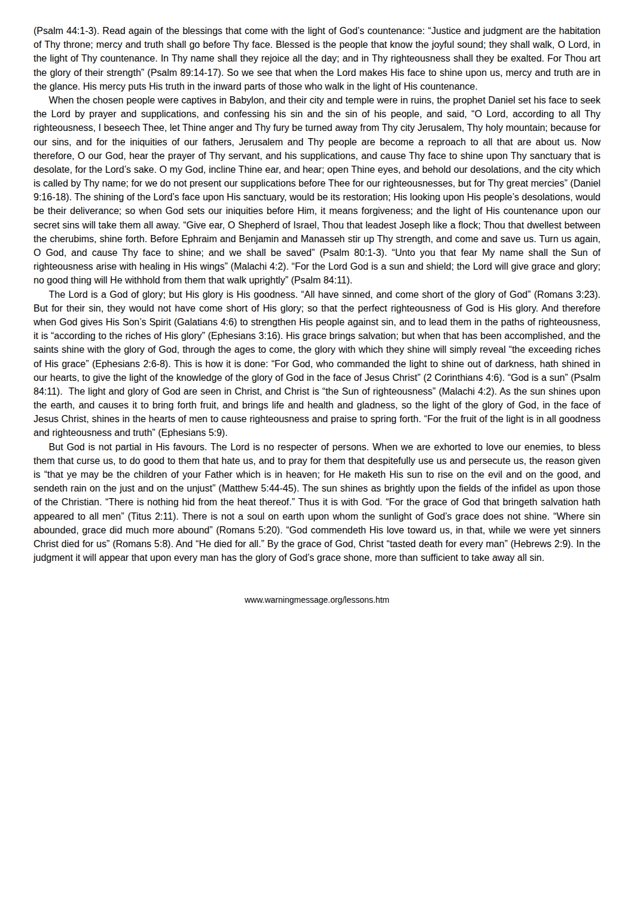(Psalm 44:1-3). Read again of the blessings that come with the light of God’s countenance: “Justice and judgment are the habitation of Thy throne; mercy and truth shall go before Thy face. Blessed is the people that know the joyful sound; they shall walk, O Lord, in the light of Thy countenance. In Thy name shall they rejoice all the day; and in Thy righteousness shall they be exalted. For Thou art the glory of their strength” (Psalm 89:14-17). So we see that when the Lord makes His face to shine upon us, mercy and truth are in the glance. His mercy puts His truth in the inward parts of those who walk in the light of His countenance.
When the chosen people were captives in Babylon, and their city and temple were in ruins, the prophet Daniel set his face to seek the Lord by prayer and supplications, and confessing his sin and the sin of his people, and said, “O Lord, according to all Thy righteousness, I beseech Thee, let Thine anger and Thy fury be turned away from Thy city Jerusalem, Thy holy mountain; because for our sins, and for the iniquities of our fathers, Jerusalem and Thy people are become a reproach to all that are about us. Now therefore, O our God, hear the prayer of Thy servant, and his supplications, and cause Thy face to shine upon Thy sanctuary that is desolate, for the Lord’s sake. O my God, incline Thine ear, and hear; open Thine eyes, and behold our desolations, and the city which is called by Thy name; for we do not present our supplications before Thee for our righteousnesses, but for Thy great mercies” (Daniel 9:16-18). The shining of the Lord’s face upon His sanctuary, would be its restoration; His looking upon His people’s desolations, would be their deliverance; so when God sets our iniquities before Him, it means forgiveness; and the light of His countenance upon our secret sins will take them all away. “Give ear, O Shepherd of Israel, Thou that leadest Joseph like a flock; Thou that dwellest between the cherubims, shine forth. Before Ephraim and Benjamin and Manasseh stir up Thy strength, and come and save us. Turn us again, O God, and cause Thy face to shine; and we shall be saved” (Psalm 80:1-3). “Unto you that fear My name shall the Sun of righteousness arise with healing in His wings” (Malachi 4:2). “For the Lord God is a sun and shield; the Lord will give grace and glory; no good thing will He withhold from them that walk uprightly” (Psalm 84:11).
The Lord is a God of glory; but His glory is His goodness. “All have sinned, and come short of the glory of God” (Romans 3:23). But for their sin, they would not have come short of His glory; so that the perfect righteousness of God is His glory. And therefore when God gives His Son’s Spirit (Galatians 4:6) to strengthen His people against sin, and to lead them in the paths of righteousness, it is “according to the riches of His glory” (Ephesians 3:16). His grace brings salvation; but when that has been accomplished, and the saints shine with the glory of God, through the ages to come, the glory with which they shine will simply reveal “the exceeding riches of His grace” (Ephesians 2:6-8). This is how it is done: “For God, who commanded the light to shine out of darkness, hath shined in our hearts, to give the light of the knowledge of the glory of God in the face of Jesus Christ” (2 Corinthians 4:6). “God is a sun” (Psalm 84:11). The light and glory of God are seen in Christ, and Christ is “the Sun of righteousness” (Malachi 4:2). As the sun shines upon the earth, and causes it to bring forth fruit, and brings life and health and gladness, so the light of the glory of God, in the face of Jesus Christ, shines in the hearts of men to cause righteousness and praise to spring forth. “For the fruit of the light is in all goodness and righteousness and truth” (Ephesians 5:9).
But God is not partial in His favours. The Lord is no respecter of persons. When we are exhorted to love our enemies, to bless them that curse us, to do good to them that hate us, and to pray for them that despitefully use us and persecute us, the reason given is “that ye may be the children of your Father which is in heaven; for He maketh His sun to rise on the evil and on the good, and sendeth rain on the just and on the unjust” (Matthew 5:44-45). The sun shines as brightly upon the fields of the infidel as upon those of the Christian. “There is nothing hid from the heat thereof.” Thus it is with God. “For the grace of God that bringeth salvation hath appeared to all men” (Titus 2:11). There is not a soul on earth upon whom the sunlight of God’s grace does not shine. “Where sin abounded, grace did much more abound” (Romans 5:20). “God commendeth His love toward us, in that, while we were yet sinners Christ died for us” (Romans 5:8). And “He died for all.” By the grace of God, Christ “tasted death for every man” (Hebrews 2:9). In the judgment it will appear that upon every man has the glory of God’s grace shone, more than sufficient to take away all sin.
www.warningmessage.org/lessons.htm